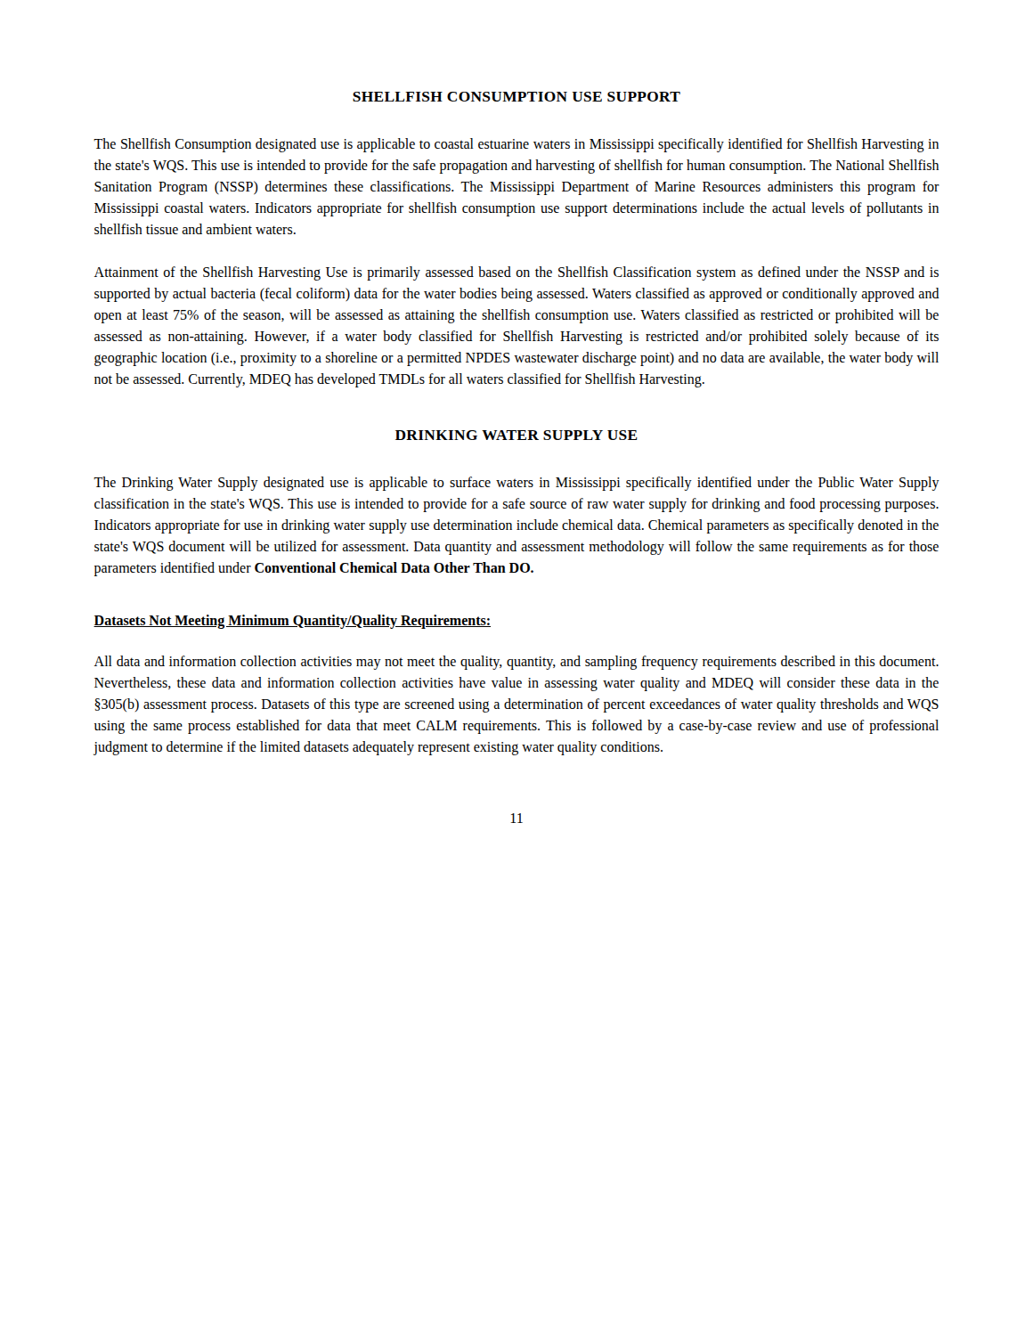SHELLFISH CONSUMPTION USE SUPPORT
The Shellfish Consumption designated use is applicable to coastal estuarine waters in Mississippi specifically identified for Shellfish Harvesting in the state's WQS. This use is intended to provide for the safe propagation and harvesting of shellfish for human consumption. The National Shellfish Sanitation Program (NSSP) determines these classifications. The Mississippi Department of Marine Resources administers this program for Mississippi coastal waters. Indicators appropriate for shellfish consumption use support determinations include the actual levels of pollutants in shellfish tissue and ambient waters.
Attainment of the Shellfish Harvesting Use is primarily assessed based on the Shellfish Classification system as defined under the NSSP and is supported by actual bacteria (fecal coliform) data for the water bodies being assessed. Waters classified as approved or conditionally approved and open at least 75% of the season, will be assessed as attaining the shellfish consumption use. Waters classified as restricted or prohibited will be assessed as non-attaining. However, if a water body classified for Shellfish Harvesting is restricted and/or prohibited solely because of its geographic location (i.e., proximity to a shoreline or a permitted NPDES wastewater discharge point) and no data are available, the water body will not be assessed. Currently, MDEQ has developed TMDLs for all waters classified for Shellfish Harvesting.
DRINKING WATER SUPPLY USE
The Drinking Water Supply designated use is applicable to surface waters in Mississippi specifically identified under the Public Water Supply classification in the state's WQS. This use is intended to provide for a safe source of raw water supply for drinking and food processing purposes. Indicators appropriate for use in drinking water supply use determination include chemical data. Chemical parameters as specifically denoted in the state's WQS document will be utilized for assessment. Data quantity and assessment methodology will follow the same requirements as for those parameters identified under Conventional Chemical Data Other Than DO.
Datasets Not Meeting Minimum Quantity/Quality Requirements:
All data and information collection activities may not meet the quality, quantity, and sampling frequency requirements described in this document. Nevertheless, these data and information collection activities have value in assessing water quality and MDEQ will consider these data in the §305(b) assessment process. Datasets of this type are screened using a determination of percent exceedances of water quality thresholds and WQS using the same process established for data that meet CALM requirements. This is followed by a case-by-case review and use of professional judgment to determine if the limited datasets adequately represent existing water quality conditions.
11